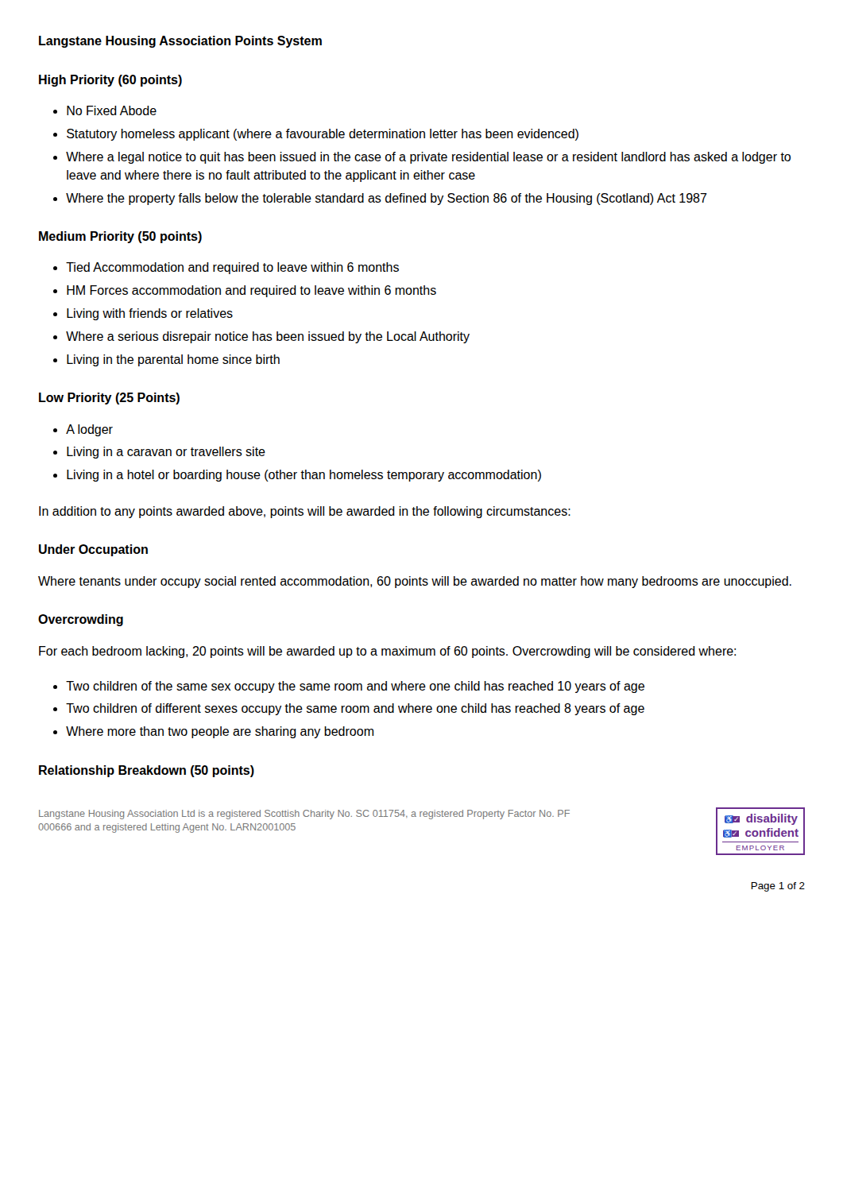Langstane Housing Association Points System
High Priority (60 points)
No Fixed Abode
Statutory homeless applicant (where a favourable determination letter has been evidenced)
Where a legal notice to quit has been issued in the case of a private residential lease or a resident landlord has asked a lodger to leave and where there is no fault attributed to the applicant in either case
Where the property falls below the tolerable standard as defined by Section 86 of the Housing (Scotland) Act 1987
Medium Priority (50 points)
Tied Accommodation and required to leave within 6 months
HM Forces accommodation and required to leave within 6 months
Living with friends or relatives
Where a serious disrepair notice has been issued by the Local Authority
Living in the parental home since birth
Low Priority (25 Points)
A lodger
Living in a caravan or travellers site
Living in a hotel or boarding house (other than homeless temporary accommodation)
In addition to any points awarded above, points will be awarded in the following circumstances:
Under Occupation
Where tenants under occupy social rented accommodation, 60 points will be awarded no matter how many bedrooms are unoccupied.
Overcrowding
For each bedroom lacking, 20 points will be awarded up to a maximum of 60 points. Overcrowding will be considered where:
Two children of the same sex occupy the same room and where one child has reached 10 years of age
Two children of different sexes occupy the same room and where one child has reached 8 years of age
Where more than two people are sharing any bedroom
Relationship Breakdown (50 points)
Langstane Housing Association Ltd is a registered Scottish Charity No. SC 011754, a registered Property Factor No. PF 000666 and a registered Letting Agent No. LARN2001005
♿✓ disability
♿✓ confident EMPLOYER
Page 1 of 2